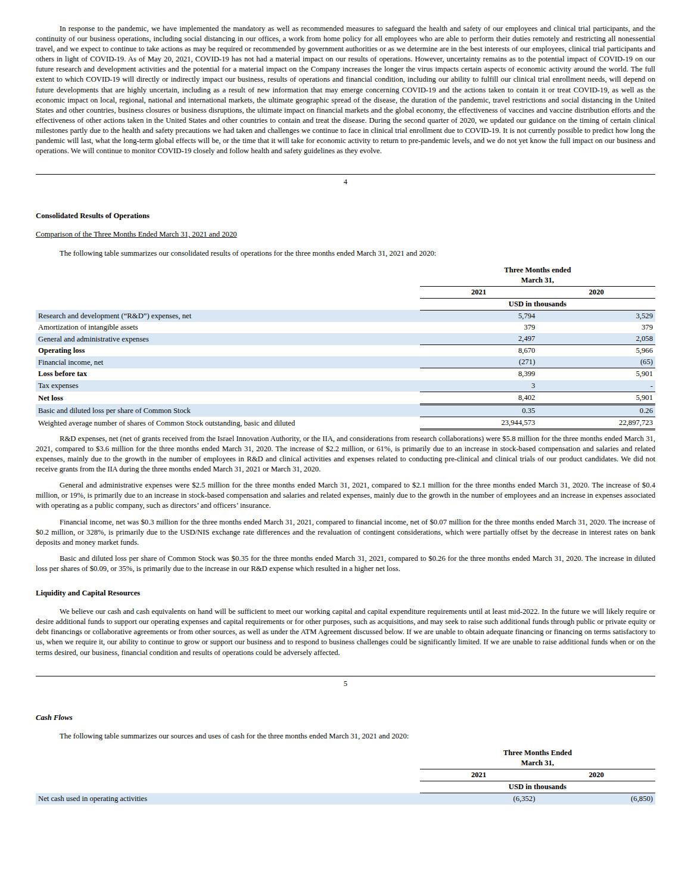In response to the pandemic, we have implemented the mandatory as well as recommended measures to safeguard the health and safety of our employees and clinical trial participants, and the continuity of our business operations, including social distancing in our offices, a work from home policy for all employees who are able to perform their duties remotely and restricting all nonessential travel, and we expect to continue to take actions as may be required or recommended by government authorities or as we determine are in the best interests of our employees, clinical trial participants and others in light of COVID-19. As of May 20, 2021, COVID-19 has not had a material impact on our results of operations. However, uncertainty remains as to the potential impact of COVID-19 on our future research and development activities and the potential for a material impact on the Company increases the longer the virus impacts certain aspects of economic activity around the world. The full extent to which COVID-19 will directly or indirectly impact our business, results of operations and financial condition, including our ability to fulfill our clinical trial enrollment needs, will depend on future developments that are highly uncertain, including as a result of new information that may emerge concerning COVID-19 and the actions taken to contain it or treat COVID-19, as well as the economic impact on local, regional, national and international markets, the ultimate geographic spread of the disease, the duration of the pandemic, travel restrictions and social distancing in the United States and other countries, business closures or business disruptions, the ultimate impact on financial markets and the global economy, the effectiveness of vaccines and vaccine distribution efforts and the effectiveness of other actions taken in the United States and other countries to contain and treat the disease. During the second quarter of 2020, we updated our guidance on the timing of certain clinical milestones partly due to the health and safety precautions we had taken and challenges we continue to face in clinical trial enrollment due to COVID-19. It is not currently possible to predict how long the pandemic will last, what the long-term global effects will be, or the time that it will take for economic activity to return to pre-pandemic levels, and we do not yet know the full impact on our business and operations. We will continue to monitor COVID-19 closely and follow health and safety guidelines as they evolve.
4
Consolidated Results of Operations
Comparison of the Three Months Ended March 31, 2021 and 2020
The following table summarizes our consolidated results of operations for the three months ended March 31, 2021 and 2020:
| | Three Months ended March 31, |
| | 2021 | 2020 |
| | USD in thousands |
| Research and development (“R&D”) expenses, net | 5,794 | 3,529 |
| Amortization of intangible assets | 379 | 379 |
| General and administrative expenses | 2,497 | 2,058 |
| Operating loss | 8,670 | 5,966 |
| Financial income, net | (271) | (65) |
| Loss before tax | 8,399 | 5,901 |
| Tax expenses | 3 | - |
| Net loss | 8,402 | 5,901 |
| Basic and diluted loss per share of Common Stock | 0.35 | 0.26 |
| Weighted average number of shares of Common Stock outstanding, basic and diluted | 23,944,573 | 22,897,723 |
R&D expenses, net (net of grants received from the Israel Innovation Authority, or the IIA, and considerations from research collaborations) were $5.8 million for the three months ended March 31, 2021, compared to $3.6 million for the three months ended March 31, 2020. The increase of $2.2 million, or 61%, is primarily due to an increase in stock-based compensation and salaries and related expenses, mainly due to the growth in the number of employees in R&D and clinical activities and expenses related to conducting pre-clinical and clinical trials of our product candidates. We did not receive grants from the IIA during the three months ended March 31, 2021 or March 31, 2020.
General and administrative expenses were $2.5 million for the three months ended March 31, 2021, compared to $2.1 million for the three months ended March 31, 2020. The increase of $0.4 million, or 19%, is primarily due to an increase in stock-based compensation and salaries and related expenses, mainly due to the growth in the number of employees and an increase in expenses associated with operating as a public company, such as directors’ and officers’ insurance.
Financial income, net was $0.3 million for the three months ended March 31, 2021, compared to financial income, net of $0.07 million for the three months ended March 31, 2020. The increase of $0.2 million, or 328%, is primarily due to the USD/NIS exchange rate differences and the revaluation of contingent considerations, which were partially offset by the decrease in interest rates on bank deposits and money market funds.
Basic and diluted loss per share of Common Stock was $0.35 for the three months ended March 31, 2021, compared to $0.26 for the three months ended March 31, 2020. The increase in diluted loss per shares of $0.09, or 35%, is primarily due to the increase in our R&D expense which resulted in a higher net loss.
Liquidity and Capital Resources
We believe our cash and cash equivalents on hand will be sufficient to meet our working capital and capital expenditure requirements until at least mid-2022. In the future we will likely require or desire additional funds to support our operating expenses and capital requirements or for other purposes, such as acquisitions, and may seek to raise such additional funds through public or private equity or debt financings or collaborative agreements or from other sources, as well as under the ATM Agreement discussed below. If we are unable to obtain adequate financing or financing on terms satisfactory to us, when we require it, our ability to continue to grow or support our business and to respond to business challenges could be significantly limited. If we are unable to raise additional funds when or on the terms desired, our business, financial condition and results of operations could be adversely affected.
5
Cash Flows
The following table summarizes our sources and uses of cash for the three months ended March 31, 2021 and 2020:
| | Three Months Ended March 31, |
| | 2021 | 2020 |
| | USD in thousands |
| Net cash used in operating activities | (6,352) | (6,850) |